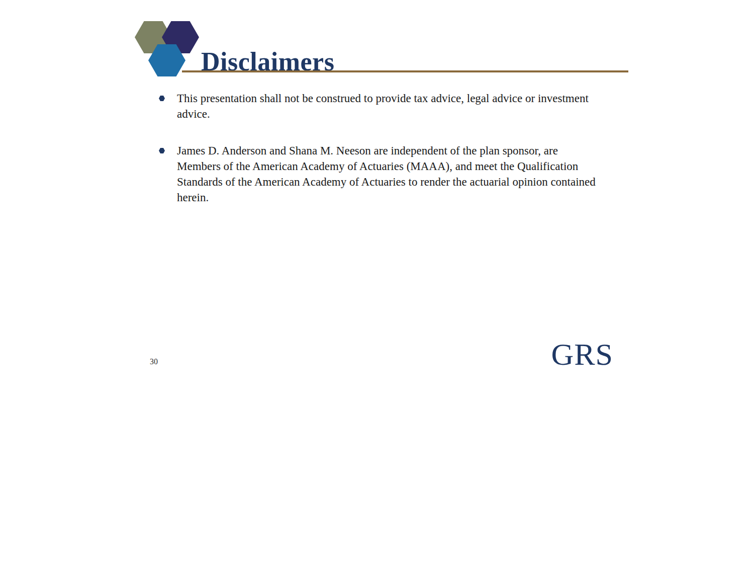Disclaimers
This presentation shall not be construed to provide tax advice, legal advice or investment advice.
James D. Anderson and Shana M. Neeson are independent of the plan sponsor, are Members of the American Academy of Actuaries (MAAA), and meet the Qualification Standards of the American Academy of Actuaries to render the actuarial opinion contained herein.
30
GRS